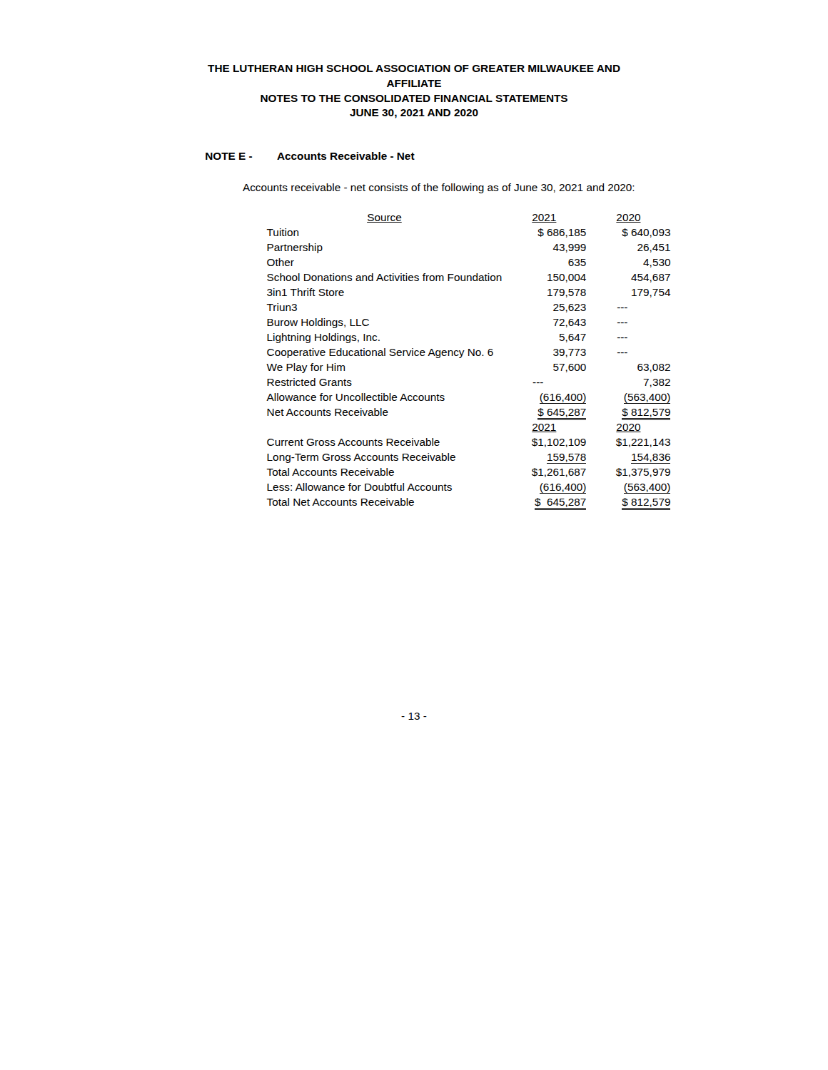THE LUTHERAN HIGH SCHOOL ASSOCIATION OF GREATER MILWAUKEE AND AFFILIATE
NOTES TO THE CONSOLIDATED FINANCIAL STATEMENTS
JUNE 30, 2021 AND 2020
NOTE E - Accounts Receivable - Net
Accounts receivable - net consists of the following as of June 30, 2021 and 2020:
| Source | 2021 | 2020 |
| --- | --- | --- |
| Tuition | $ 686,185 | $ 640,093 |
| Partnership | 43,999 | 26,451 |
| Other | 635 | 4,530 |
| School Donations and Activities from Foundation | 150,004 | 454,687 |
| 3in1 Thrift Store | 179,578 | 179,754 |
| Triun3 | 25,623 | --- |
| Burow Holdings, LLC | 72,643 | --- |
| Lightning Holdings, Inc. | 5,647 | --- |
| Cooperative Educational Service Agency No. 6 | 39,773 | --- |
| We Play for Him | 57,600 | 63,082 |
| Restricted Grants | --- | 7,382 |
| Allowance for Uncollectible Accounts | (616,400) | (563,400) |
| Net Accounts Receivable | $ 645,287 | $ 812,579 |
| | 2021 | 2020 |
| Current Gross Accounts Receivable | $1,102,109 | $1,221,143 |
| Long-Term Gross Accounts Receivable | 159,578 | 154,836 |
| Total Accounts Receivable | $1,261,687 | $1,375,979 |
| Less: Allowance for Doubtful Accounts | (616,400) | (563,400) |
| Total Net Accounts Receivable | $ 645,287 | $ 812,579 |
- 13 -